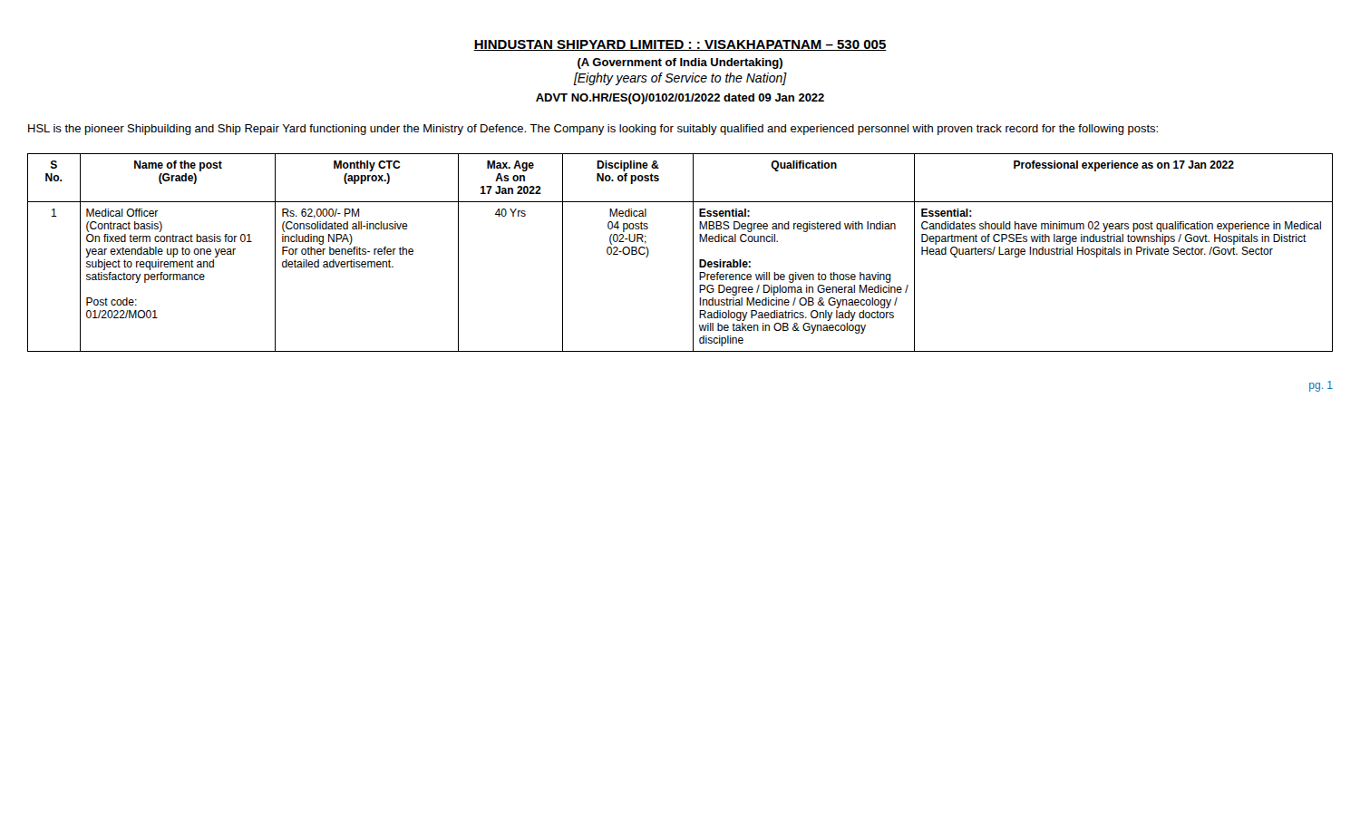HINDUSTAN SHIPYARD LIMITED : : VISAKHAPATNAM – 530 005
(A Government of India Undertaking)
[Eighty years of Service to the Nation]
ADVT NO.HR/ES(O)/0102/01/2022 dated 09 Jan 2022
HSL is the pioneer Shipbuilding and Ship Repair Yard functioning under the Ministry of Defence. The Company is looking for suitably qualified and experienced personnel with proven track record for the following posts:
| S No. | Name of the post (Grade) | Monthly CTC (approx.) | Max. Age As on 17 Jan 2022 | Discipline & No. of posts | Qualification | Professional experience as on 17 Jan 2022 |
| --- | --- | --- | --- | --- | --- | --- |
| 1 | Medical Officer (Contract basis) On fixed term contract basis for 01 year extendable up to one year subject to requirement and satisfactory performance Post code: 01/2022/MO01 | Rs. 62,000/- PM (Consolidated all-inclusive including NPA) For other benefits- refer the detailed advertisement. | 40 Yrs | Medical 04 posts (02-UR; 02-OBC) | Essential: MBBS Degree and registered with Indian Medical Council. Desirable: Preference will be given to those having PG Degree / Diploma in General Medicine / Industrial Medicine / OB & Gynaecology / Radiology Paediatrics. Only lady doctors will be taken in OB & Gynaecology discipline | Essential: Candidates should have minimum 02 years post qualification experience in Medical Department of CPSEs with large industrial townships / Govt. Hospitals in District Head Quarters/ Large Industrial Hospitals in Private Sector. /Govt. Sector |
pg. 1